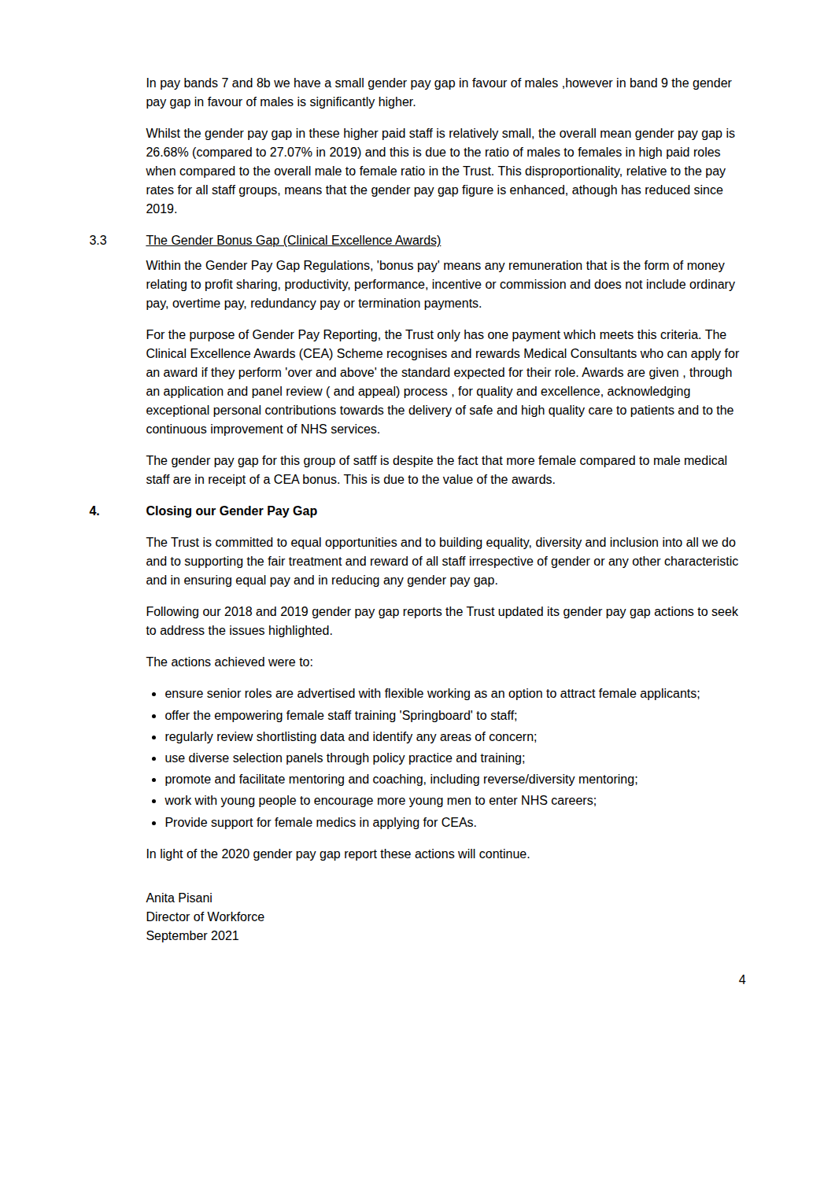In pay bands 7 and 8b we have a small gender pay gap in favour of males ,however in band 9 the gender pay gap in favour of males is significantly higher.
Whilst the gender pay gap in these higher paid staff is relatively small, the overall mean gender pay gap is 26.68% (compared to 27.07% in 2019) and this is due to the ratio of males to females in high paid roles when compared to the overall male to female ratio in the Trust. This disproportionality, relative to the pay rates for all staff groups, means that the gender pay gap figure is enhanced, athough has reduced since 2019.
3.3
The Gender Bonus Gap (Clinical Excellence Awards)
Within the Gender Pay Gap Regulations, 'bonus pay' means any remuneration that is the form of money relating to profit sharing, productivity, performance, incentive or commission and does not include ordinary pay, overtime pay, redundancy pay or termination payments.
For the purpose of Gender Pay Reporting, the Trust only has one payment which meets this criteria. The Clinical Excellence Awards (CEA) Scheme recognises and rewards Medical Consultants who can apply for an award if they perform 'over and above' the standard expected for their role. Awards are given , through an application and panel review ( and appeal) process , for quality and excellence, acknowledging exceptional personal contributions towards the delivery of safe and high quality care to patients and to the continuous improvement of NHS services.
The gender pay gap for this group of satff is despite the fact that more female compared to male medical staff are in receipt of a CEA bonus. This is due to the value of the awards.
4.
Closing our Gender Pay Gap
The Trust is committed to equal opportunities and to building equality, diversity and inclusion into all we do and to supporting the fair treatment and reward of all staff irrespective of gender or any other characteristic and in ensuring equal pay and in reducing any gender pay gap.
Following our 2018 and 2019 gender pay gap reports the Trust updated its gender pay gap actions to seek to address the issues highlighted.
The actions achieved were to:
ensure senior roles are advertised with flexible working as an option to attract female applicants;
offer the empowering female staff training 'Springboard' to staff;
regularly review shortlisting data and identify any areas of concern;
use diverse selection panels through policy practice and training;
promote and facilitate mentoring and coaching, including reverse/diversity mentoring;
work with young people to encourage more young men to enter NHS careers;
Provide support for female medics in applying for CEAs.
In light of the 2020 gender pay gap report these actions will continue.
Anita Pisani
Director of Workforce
September 2021
4